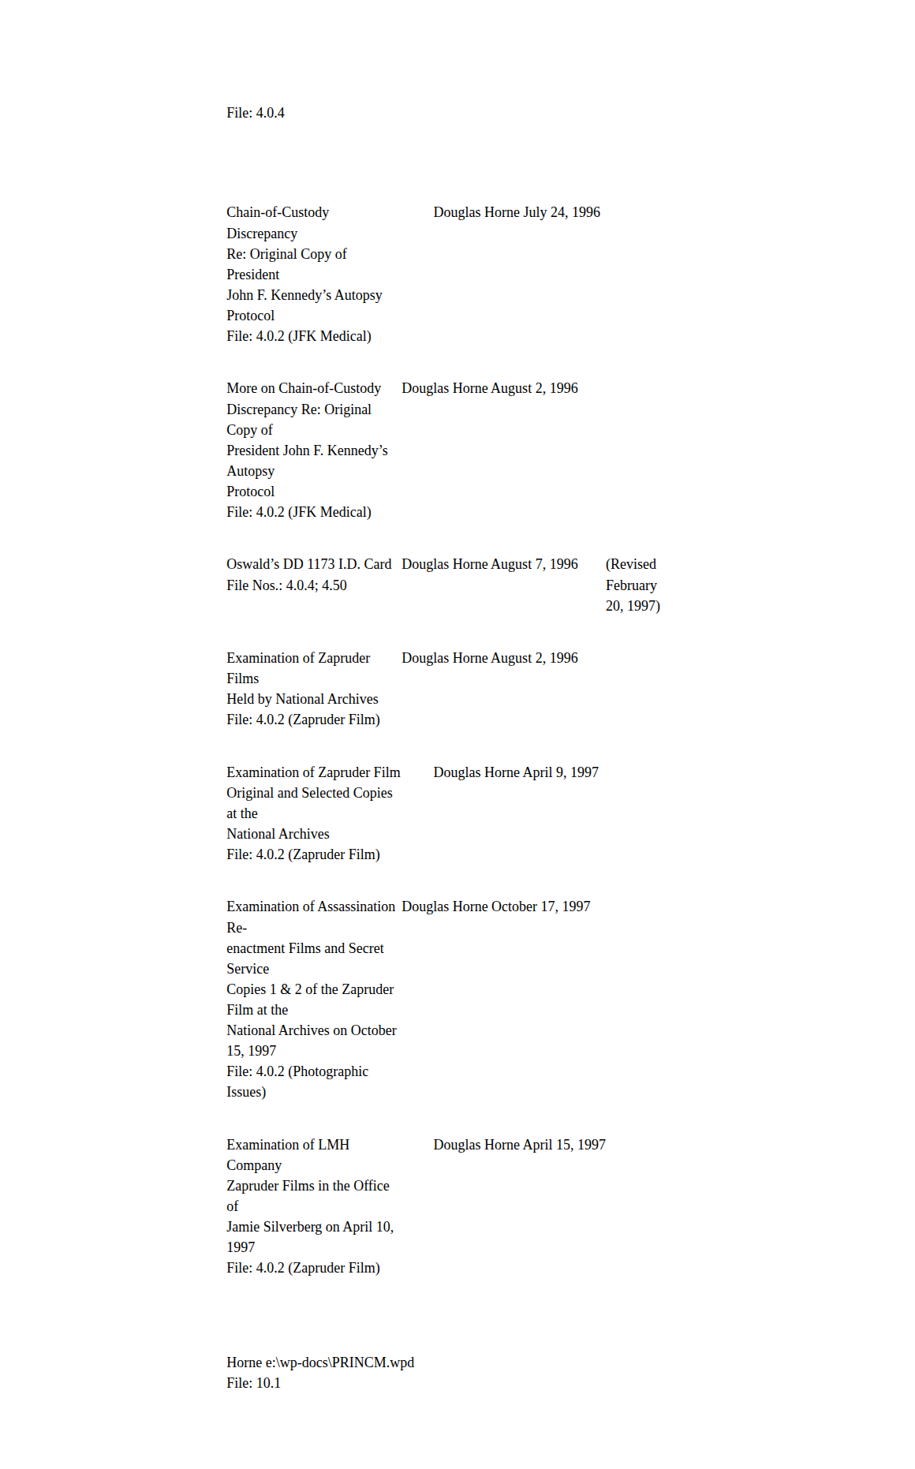File: 4.0.4
| Chain-of-Custody Discrepancy Re: Original Copy of President John F. Kennedy’s Autopsy Protocol File: 4.0.2 (JFK Medical) | Douglas Horne July 24, 1996 | |
| More on Chain-of-Custody Discrepancy Re: Original Copy of President John F. Kennedy’s Autopsy Protocol File: 4.0.2 (JFK Medical) | Douglas Horne August 2, 1996 | |
| Oswald’s DD 1173 I.D. Card File Nos.: 4.0.4; 4.50 | Douglas Horne August 7, 1996 | (Revised February 20, 1997) |
| Examination of Zapruder Films Held by National Archives File: 4.0.2 (Zapruder Film) | Douglas Horne August 2, 1996 | |
| Examination of Zapruder Film Original and Selected Copies at the National Archives File: 4.0.2 (Zapruder Film) | Douglas Horne April 9, 1997 | |
| Examination of Assassination Re- enactment Films and Secret Service Copies 1 & 2 of the Zapruder Film at the National Archives on October 15, 1997 File: 4.0.2 (Photographic Issues) | Douglas Horne October 17, 1997 | |
| Examination of LMH Company Zapruder Films in the Office of Jamie Silverberg on April 10, 1997 File: 4.0.2 (Zapruder Film) | Douglas Horne April 15, 1997 | |
Horne e:\wp-docs\PRINCM.wpd
File: 10.1